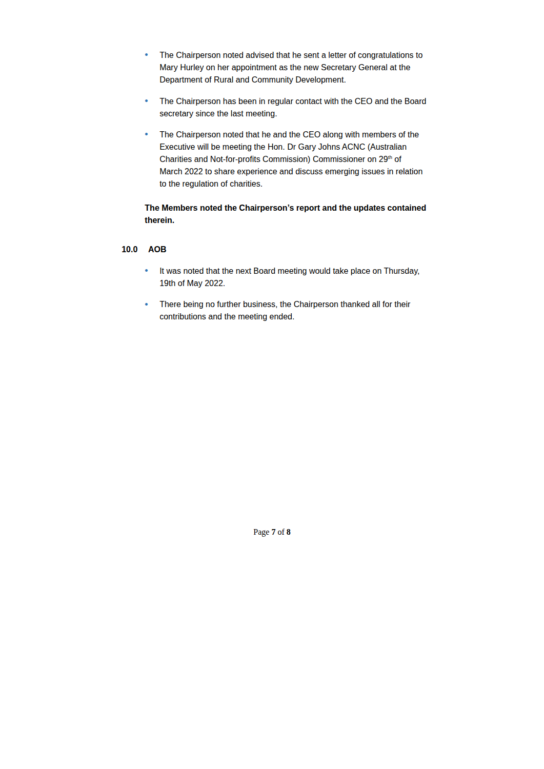The Chairperson noted advised that he sent a letter of congratulations to Mary Hurley on her appointment as the new Secretary General at the Department of Rural and Community Development.
The Chairperson has been in regular contact with the CEO and the Board secretary since the last meeting.
The Chairperson noted that he and the CEO along with members of the Executive will be meeting the Hon. Dr Gary Johns ACNC (Australian Charities and Not-for-profits Commission) Commissioner on 29th of March 2022 to share experience and discuss emerging issues in relation to the regulation of charities.
The Members noted the Chairperson’s report and the updates contained therein.
10.0 AOB
It was noted that the next Board meeting would take place on Thursday, 19th of May 2022.
There being no further business, the Chairperson thanked all for their contributions and the meeting ended.
Page 7 of 8